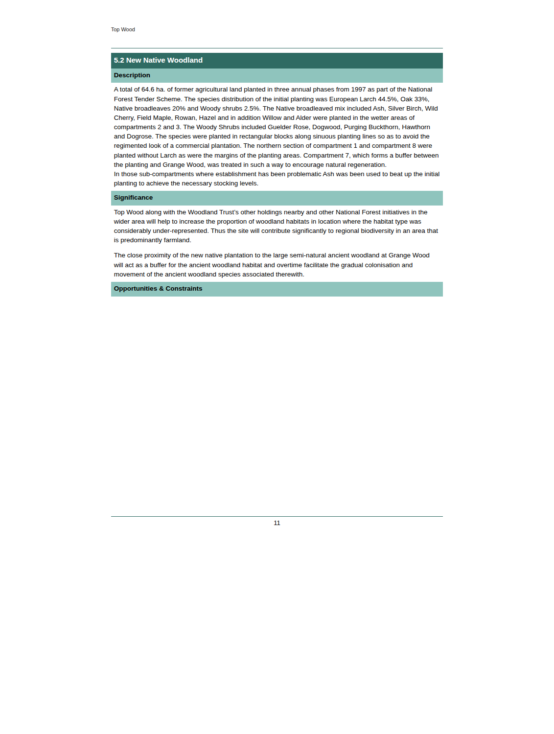Top Wood
| 5.2 New Native Woodland |
| Description |
| A total of 64.6 ha. of former agricultural land planted in three annual phases from 1997 as part of the National Forest Tender Scheme. The species distribution of the initial planting was European Larch 44.5%, Oak 33%, Native broadleaves 20% and Woody shrubs 2.5%. The Native broadleaved mix included Ash, Silver Birch, Wild Cherry, Field Maple, Rowan, Hazel and in addition Willow and Alder were planted in the wetter areas of compartments 2 and 3. The Woody Shrubs included Guelder Rose, Dogwood, Purging Buckthorn, Hawthorn and Dogrose. The species were planted in rectangular blocks along sinuous planting lines so as to avoid the regimented look of a commercial plantation. The northern section of compartment 1 and compartment 8 were planted without Larch as were the margins of the planting areas. Compartment 7, which forms a buffer between the planting and Grange Wood, was treated in such a way to encourage natural regeneration. In those sub-compartments where establishment has been problematic Ash was been used to beat up the initial planting to achieve the necessary stocking levels. |
| Significance |
| Top Wood along with the Woodland Trust’s other holdings nearby and other National Forest initiatives in the wider area will help to increase the proportion of woodland habitats in location where the habitat type was considerably under-represented. Thus the site will contribute significantly to regional biodiversity in an area that is predominantly farmland. The close proximity of the new native plantation to the large semi-natural ancient woodland at Grange Wood will act as a buffer for the ancient woodland habitat and overtime facilitate the gradual colonisation and movement of the ancient woodland species associated therewith. |
| Opportunities & Constraints |
11